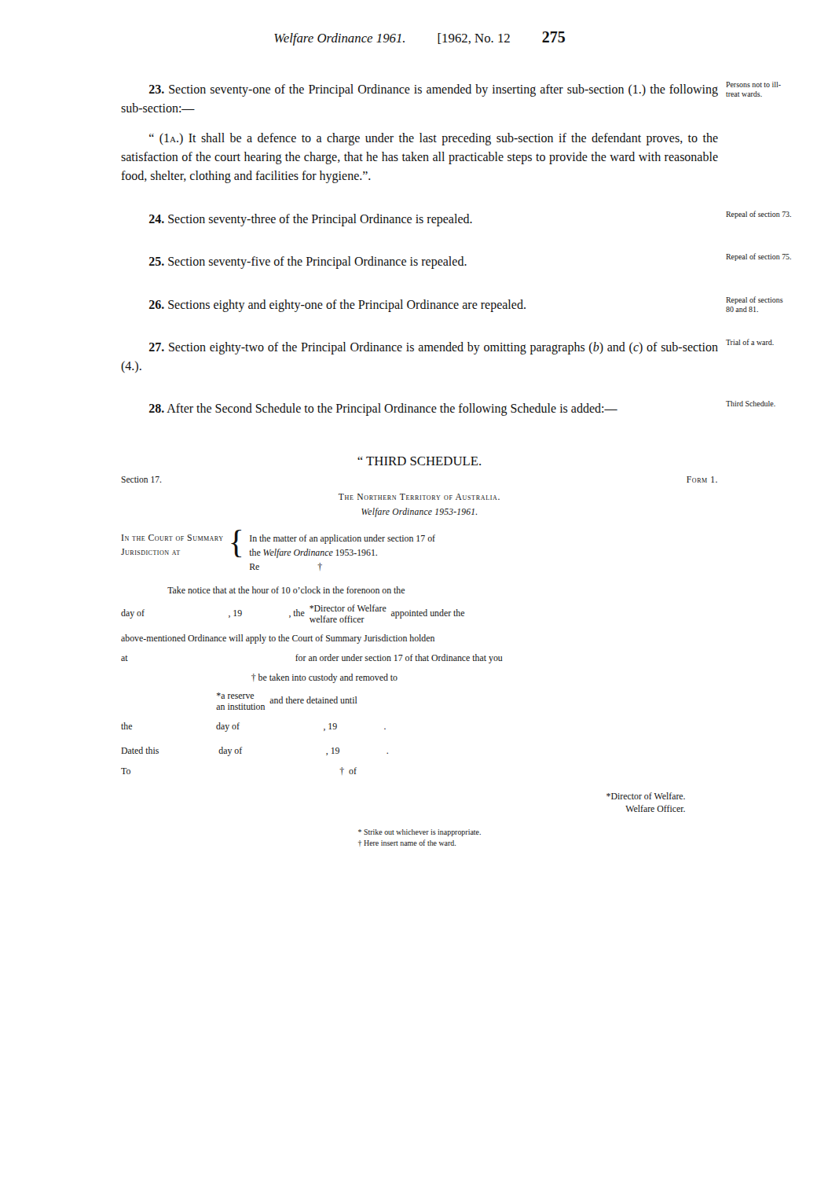Welfare Ordinance 1961. [1962, No. 12 275
Persons not to ill-treat wards.
23. Section seventy-one of the Principal Ordinance is amended by inserting after sub-section (1.) the following sub-section:—
“ (1a.) It shall be a defence to a charge under the last preceding sub-section if the defendant proves, to the satisfaction of the court hearing the charge, that he has taken all practicable steps to provide the ward with reasonable food, shelter, clothing and facilities for hygiene.”.
Repeal of section 73.
24. Section seventy-three of the Principal Ordinance is repealed.
Repeal of section 75.
25. Section seventy-five of the Principal Ordinance is repealed.
Repeal of sections 80 and 81.
26. Sections eighty and eighty-one of the Principal Ordinance are repealed.
Trial of a ward.
27. Section eighty-two of the Principal Ordinance is amended by omitting paragraphs (b) and (c) of sub-section (4.).
Third Schedule.
28. After the Second Schedule to the Principal Ordinance the following Schedule is added:—
“ THIRD SCHEDULE.
Section 17. Form 1.
The Northern Territory of Australia.
Welfare Ordinance 1953-1961.
In the Court of Summary
Jurisdiction at { In the matter of an application under section 17 of
the Welfare Ordinance 1953-1961.
Re †
Take notice that at the hour of 10 o’clock in the forenoon on the
day of , 19 , the *Director of Welfare welfare officer appointed under the
above-mentioned Ordinance will apply to the Court of Summary Jurisdiction holden
at for an order under section 17 of that Ordinance that you
† be taken into custody and removed to
*a reserve an institution and there detained until
the day of , 19 .
Dated this day of , 19 .
To † of
*Director of Welfare.
Welfare Officer.
* Strike out whichever is inappropriate.
† Here insert name of the ward.